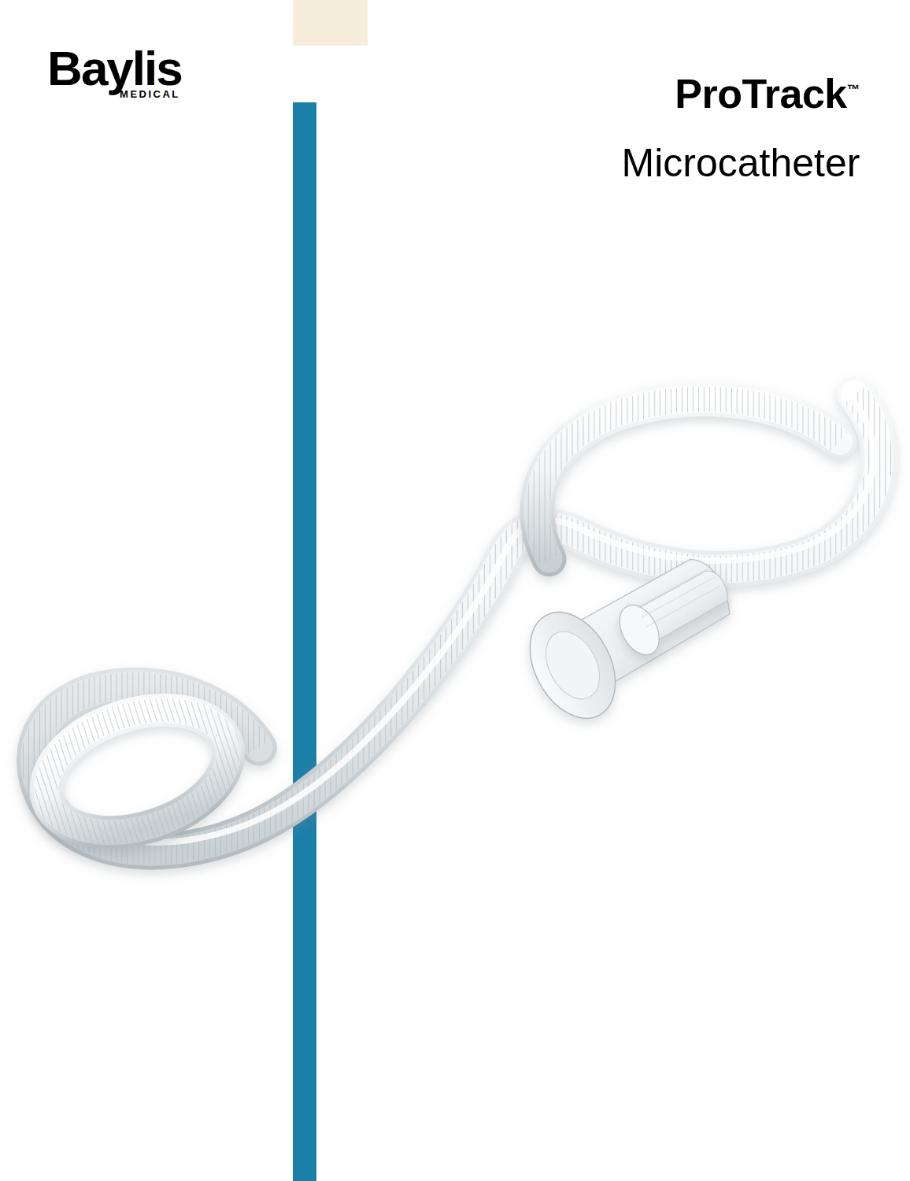Baylis
MEDICAL
ProTrack™
Microcatheter